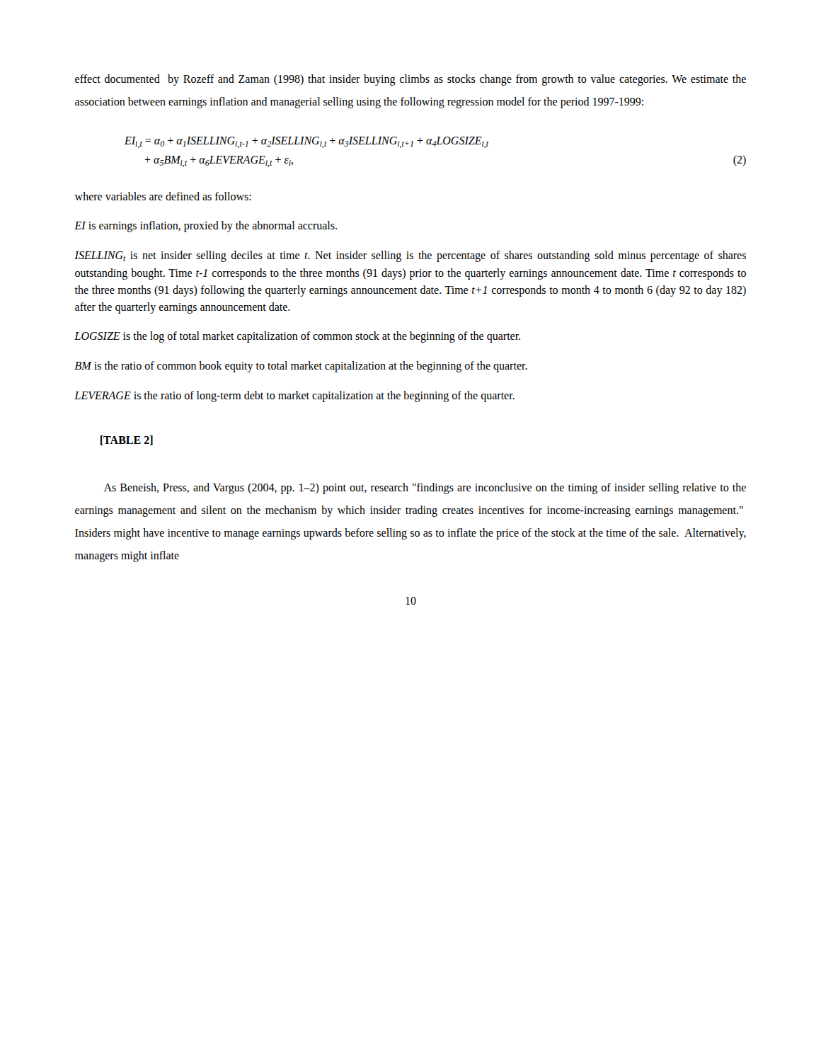effect documented by Rozeff and Zaman (1998) that insider buying climbs as stocks change from growth to value categories. We estimate the association between earnings inflation and managerial selling using the following regression model for the period 1997-1999:
EIi,t = α0 + α1ISELLINGi,t-1 + α2ISELLINGi,t + α3ISELLINGi,t+1 + α4LOGSIZEi,t + α5BMi,t + α6LEVERAGEi,t + εi,(2)
where variables are defined as follows:
EI is earnings inflation, proxied by the abnormal accruals.
ISELLINGt is net insider selling deciles at time t. Net insider selling is the percentage of shares outstanding sold minus percentage of shares outstanding bought. Time t-1 corresponds to the three months (91 days) prior to the quarterly earnings announcement date. Time t corresponds to the three months (91 days) following the quarterly earnings announcement date. Time t+1 corresponds to month 4 to month 6 (day 92 to day 182) after the quarterly earnings announcement date.
LOGSIZE is the log of total market capitalization of common stock at the beginning of the quarter.
BM is the ratio of common book equity to total market capitalization at the beginning of the quarter.
LEVERAGE is the ratio of long-term debt to market capitalization at the beginning of the quarter.
[TABLE 2]
As Beneish, Press, and Vargus (2004, pp. 1–2) point out, research "findings are inconclusive on the timing of insider selling relative to the earnings management and silent on the mechanism by which insider trading creates incentives for income-increasing earnings management." Insiders might have incentive to manage earnings upwards before selling so as to inflate the price of the stock at the time of the sale. Alternatively, managers might inflate
10